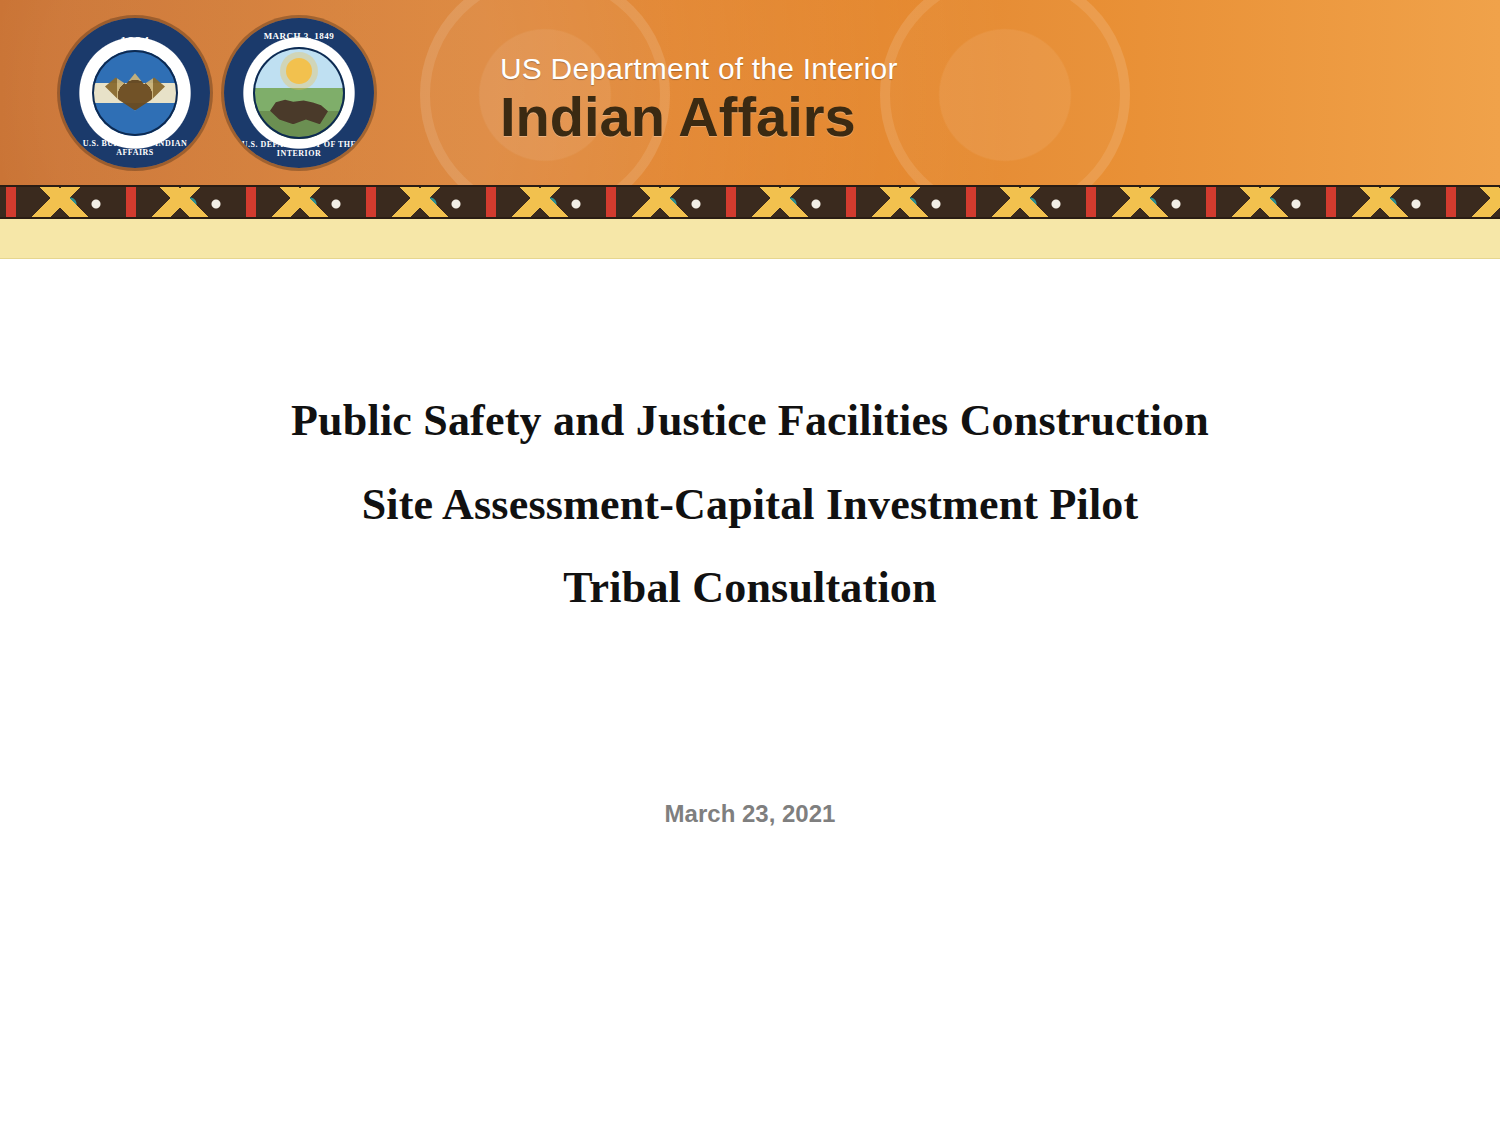1824
U.S. BUREAU OF INDIAN AFFAIRS
MARCH 3, 1849
U.S. DEPARTMENT OF THE INTERIOR
US Department of the Interior
Indian Affairs
Public Safety and Justice Facilities Construction Site Assessment-Capital Investment Pilot Tribal Consultation
March 23, 2021